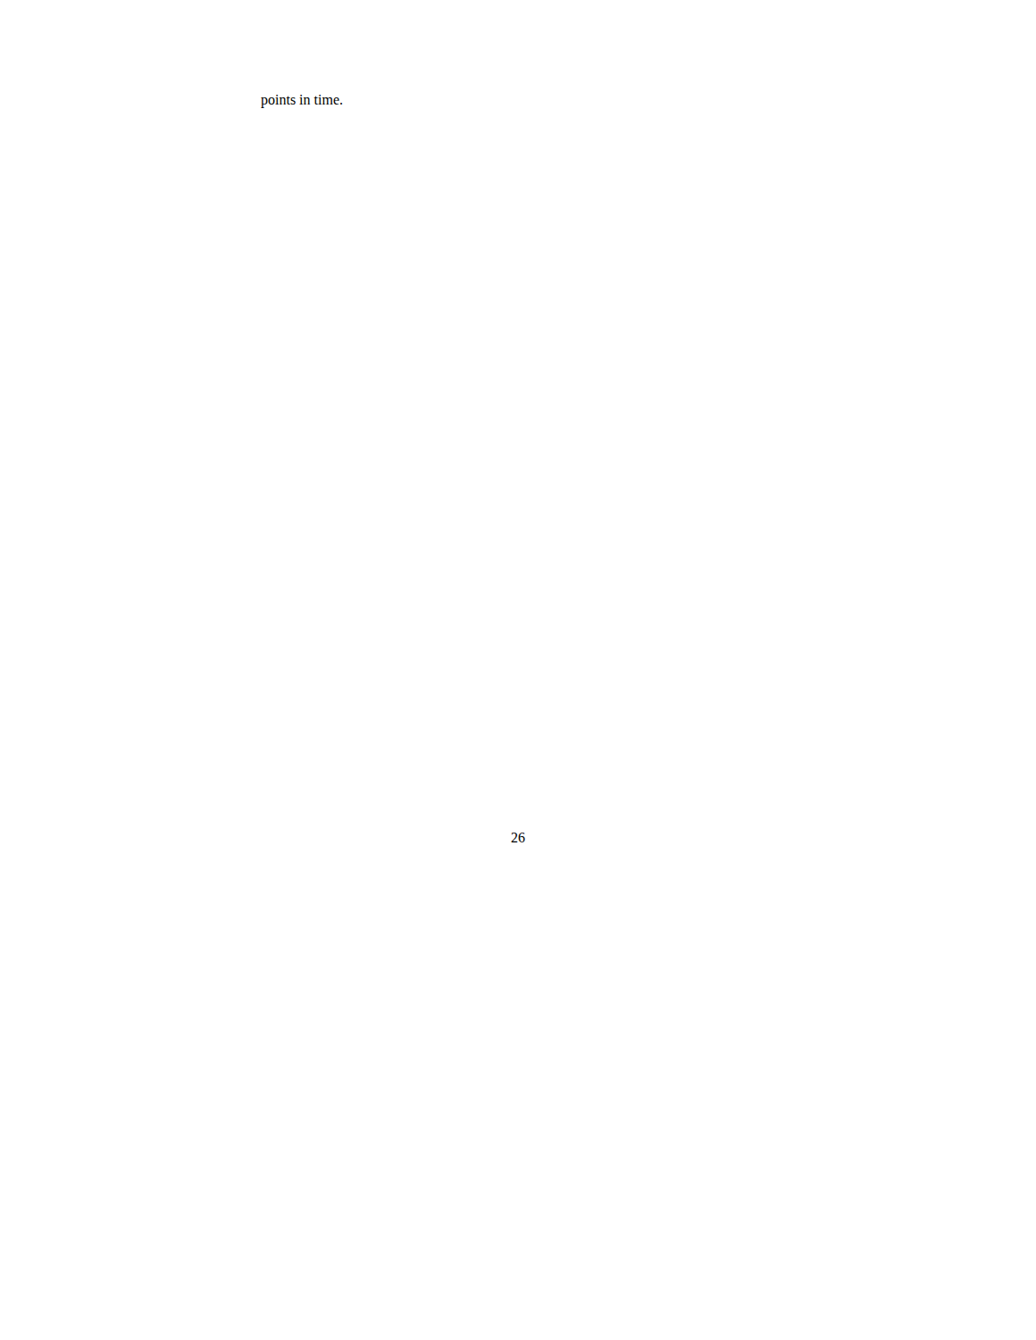points in time.
26